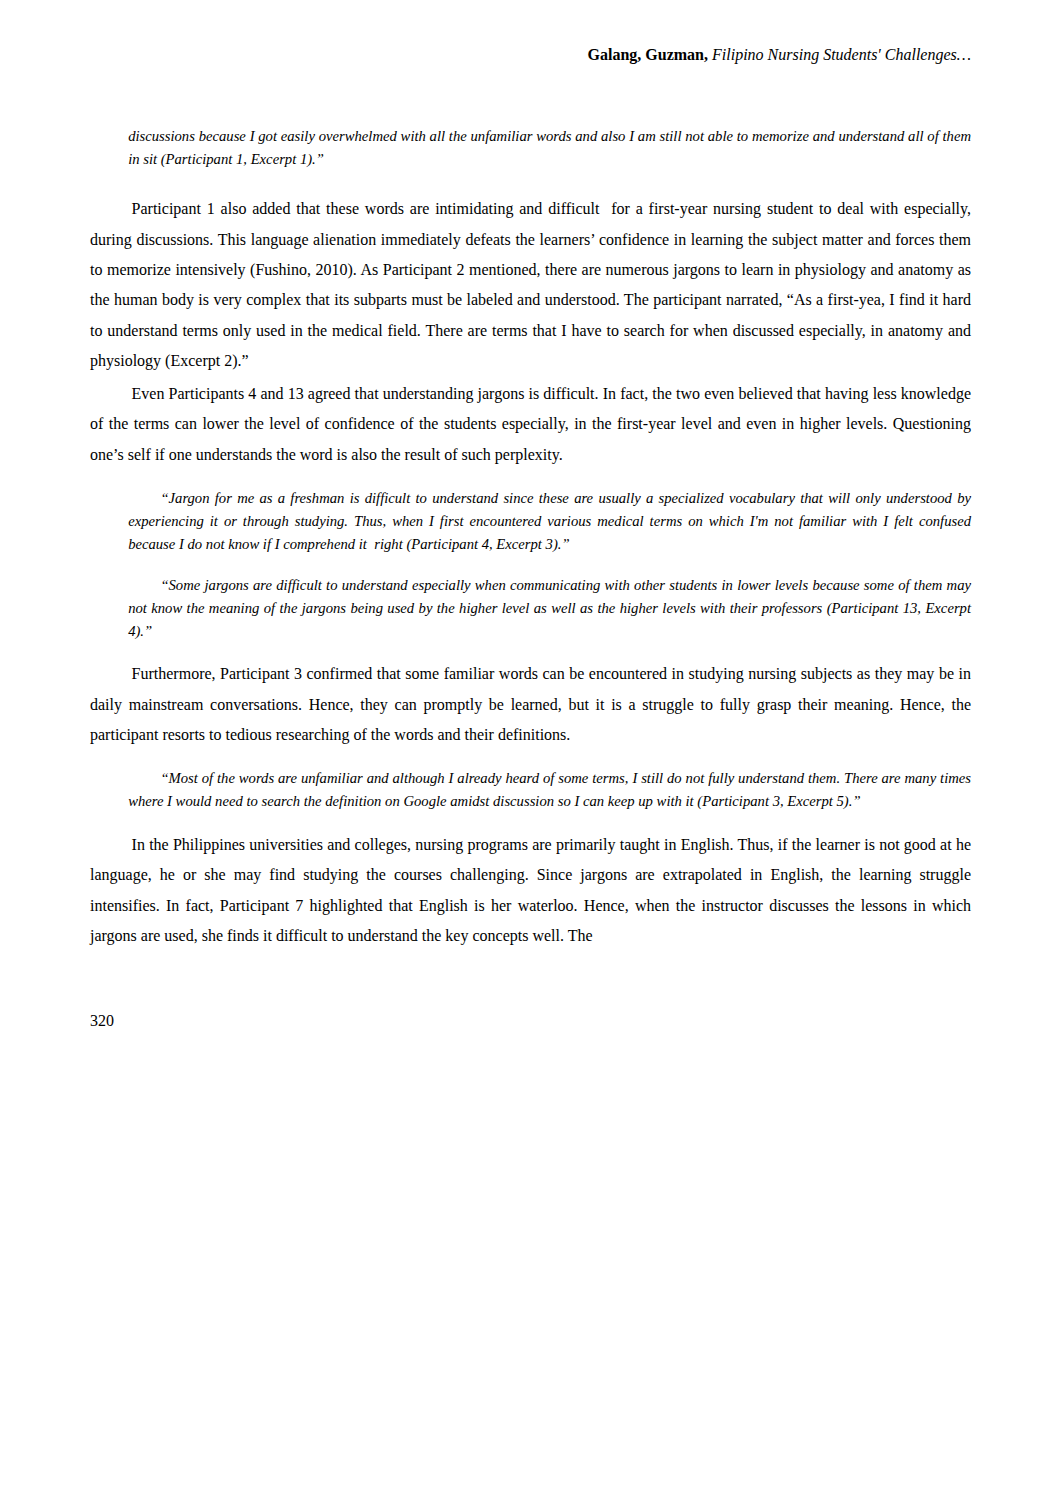Galang, Guzman, Filipino Nursing Students' Challenges…
discussions because I got easily overwhelmed with all the unfamiliar words and also I am still not able to memorize and understand all of them in sit (Participant 1, Excerpt 1).”
Participant 1 also added that these words are intimidating and difficult for a first-year nursing student to deal with especially, during discussions. This language alienation immediately defeats the learners’ confidence in learning the subject matter and forces them to memorize intensively (Fushino, 2010). As Participant 2 mentioned, there are numerous jargons to learn in physiology and anatomy as the human body is very complex that its subparts must be labeled and understood. The participant narrated, “As a first-yea, I find it hard to understand terms only used in the medical field. There are terms that I have to search for when discussed especially, in anatomy and physiology (Excerpt 2).”
Even Participants 4 and 13 agreed that understanding jargons is difficult. In fact, the two even believed that having less knowledge of the terms can lower the level of confidence of the students especially, in the first-year level and even in higher levels. Questioning one’s self if one understands the word is also the result of such perplexity.
“Jargon for me as a freshman is difficult to understand since these are usually a specialized vocabulary that will only understood by experiencing it or through studying. Thus, when I first encountered various medical terms on which I'm not familiar with I felt confused because I do not know if I comprehend it right (Participant 4, Excerpt 3).”
“Some jargons are difficult to understand especially when communicating with other students in lower levels because some of them may not know the meaning of the jargons being used by the higher level as well as the higher levels with their professors (Participant 13, Excerpt 4).”
Furthermore, Participant 3 confirmed that some familiar words can be encountered in studying nursing subjects as they may be in daily mainstream conversations. Hence, they can promptly be learned, but it is a struggle to fully grasp their meaning. Hence, the participant resorts to tedious researching of the words and their definitions.
“Most of the words are unfamiliar and although I already heard of some terms, I still do not fully understand them. There are many times where I would need to search the definition on Google amidst discussion so I can keep up with it (Participant 3, Excerpt 5).”
In the Philippines universities and colleges, nursing programs are primarily taught in English. Thus, if the learner is not good at he language, he or she may find studying the courses challenging. Since jargons are extrapolated in English, the learning struggle intensifies. In fact, Participant 7 highlighted that English is her waterloo. Hence, when the instructor discusses the lessons in which jargons are used, she finds it difficult to understand the key concepts well. The
320